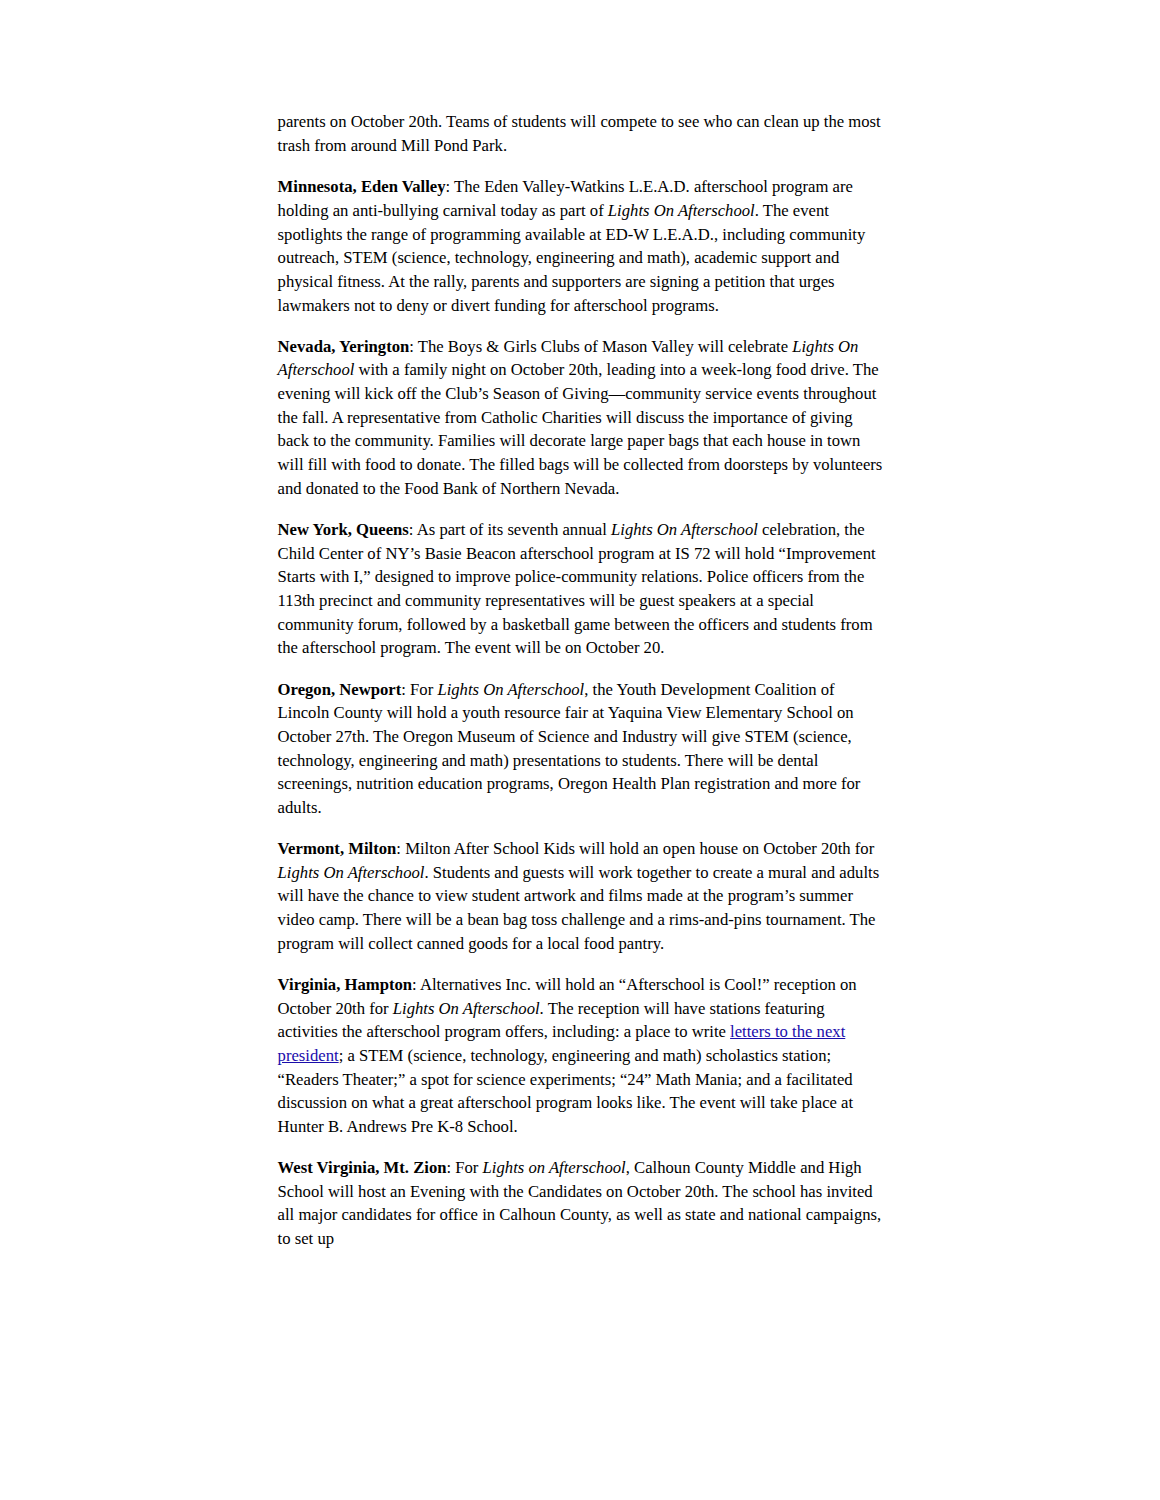parents on October 20th. Teams of students will compete to see who can clean up the most trash from around Mill Pond Park.
Minnesota, Eden Valley: The Eden Valley-Watkins L.E.A.D. afterschool program are holding an anti-bullying carnival today as part of Lights On Afterschool. The event spotlights the range of programming available at ED-W L.E.A.D., including community outreach, STEM (science, technology, engineering and math), academic support and physical fitness. At the rally, parents and supporters are signing a petition that urges lawmakers not to deny or divert funding for afterschool programs.
Nevada, Yerington: The Boys & Girls Clubs of Mason Valley will celebrate Lights On Afterschool with a family night on October 20th, leading into a week-long food drive. The evening will kick off the Club’s Season of Giving—community service events throughout the fall. A representative from Catholic Charities will discuss the importance of giving back to the community. Families will decorate large paper bags that each house in town will fill with food to donate. The filled bags will be collected from doorsteps by volunteers and donated to the Food Bank of Northern Nevada.
New York, Queens: As part of its seventh annual Lights On Afterschool celebration, the Child Center of NY’s Basie Beacon afterschool program at IS 72 will hold “Improvement Starts with I,” designed to improve police-community relations. Police officers from the 113th precinct and community representatives will be guest speakers at a special community forum, followed by a basketball game between the officers and students from the afterschool program. The event will be on October 20.
Oregon, Newport: For Lights On Afterschool, the Youth Development Coalition of Lincoln County will hold a youth resource fair at Yaquina View Elementary School on October 27th. The Oregon Museum of Science and Industry will give STEM (science, technology, engineering and math) presentations to students. There will be dental screenings, nutrition education programs, Oregon Health Plan registration and more for adults.
Vermont, Milton: Milton After School Kids will hold an open house on October 20th for Lights On Afterschool. Students and guests will work together to create a mural and adults will have the chance to view student artwork and films made at the program’s summer video camp. There will be a bean bag toss challenge and a rims-and-pins tournament. The program will collect canned goods for a local food pantry.
Virginia, Hampton: Alternatives Inc. will hold an “Afterschool is Cool!” reception on October 20th for Lights On Afterschool. The reception will have stations featuring activities the afterschool program offers, including: a place to write letters to the next president; a STEM (science, technology, engineering and math) scholastics station; “Readers Theater;” a spot for science experiments; “24” Math Mania; and a facilitated discussion on what a great afterschool program looks like. The event will take place at Hunter B. Andrews Pre K-8 School.
West Virginia, Mt. Zion: For Lights on Afterschool, Calhoun County Middle and High School will host an Evening with the Candidates on October 20th. The school has invited all major candidates for office in Calhoun County, as well as state and national campaigns, to set up